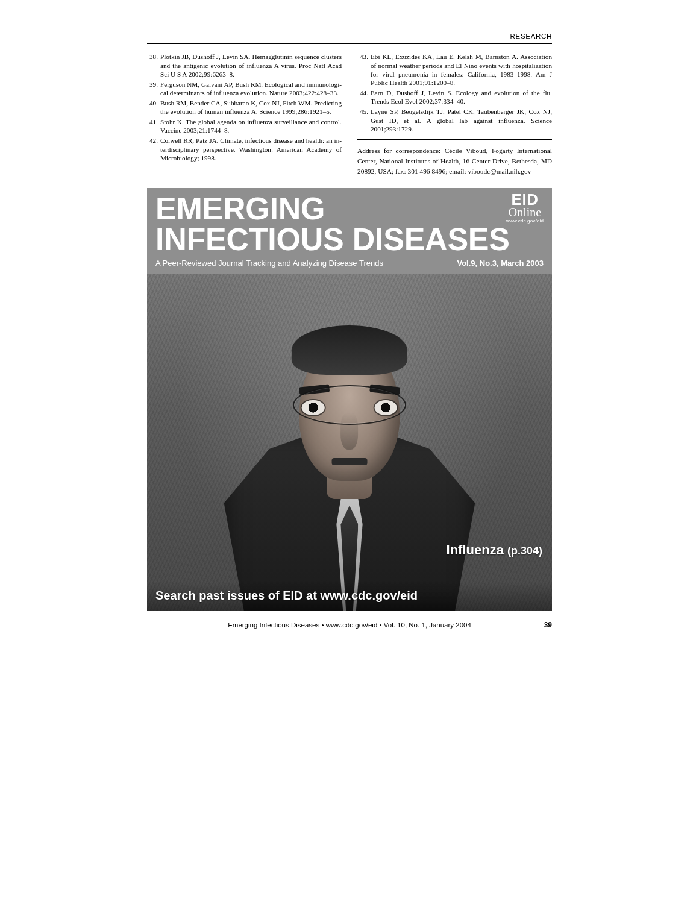RESEARCH
38. Plotkin JB, Dushoff J, Levin SA. Hemagglutinin sequence clusters and the antigenic evolution of influenza A virus. Proc Natl Acad Sci U S A 2002;99:6263–8.
39. Ferguson NM, Galvani AP, Bush RM. Ecological and immunological determinants of influenza evolution. Nature 2003;422:428–33.
40. Bush RM, Bender CA, Subbarao K, Cox NJ, Fitch WM. Predicting the evolution of human influenza A. Science 1999;286:1921–5.
41. Stohr K. The global agenda on influenza surveillance and control. Vaccine 2003;21:1744–8.
42. Colwell RR, Patz JA. Climate, infectious disease and health: an interdisciplinary perspective. Washington: American Academy of Microbiology; 1998.
43. Ebi KL, Exuzides KA, Lau E, Kelsh M, Barnston A. Association of normal weather periods and El Nino events with hospitalization for viral pneumonia in females: California, 1983–1998. Am J Public Health 2001;91:1200–8.
44. Earn D, Dushoff J, Levin S. Ecology and evolution of the flu. Trends Ecol Evol 2002;37:334–40.
45. Layne SP, Beugelsdijk TJ, Patel CK, Taubenberger JK, Cox NJ, Gust ID, et al. A global lab against influenza. Science 2001;293:1729.
Address for correspondence: Cécile Viboud, Fogarty International Center, National Institutes of Health, 16 Center Drive, Bethesda, MD 20892, USA; fax: 301 496 8496; email: viboudc@mail.nih.gov
EID Online www.cdc.gov/eid
EMERGING INFECTIOUS DISEASES
A Peer-Reviewed Journal Tracking and Analyzing Disease Trends Vol.9, No.3, March 2003
Influenza (p.304)
Search past issues of EID at www.cdc.gov/eid
Emerging Infectious Diseases • www.cdc.gov/eid • Vol. 10, No. 1, January 2004
39